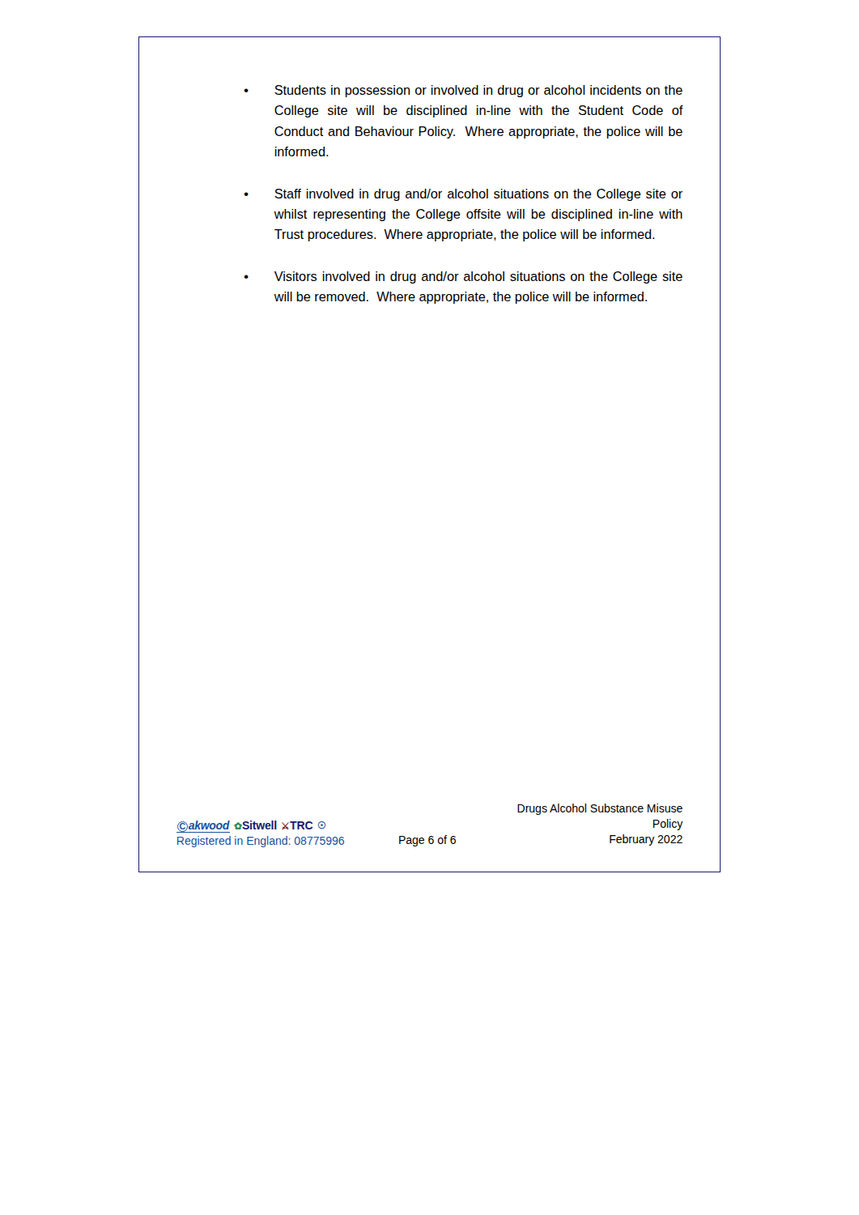Students in possession or involved in drug or alcohol incidents on the College site will be disciplined in-line with the Student Code of Conduct and Behaviour Policy. Where appropriate, the police will be informed.
Staff involved in drug and/or alcohol situations on the College site or whilst representing the College offsite will be disciplined in-line with Trust procedures. Where appropriate, the police will be informed.
Visitors involved in drug and/or alcohol situations on the College site will be removed. Where appropriate, the police will be informed.
Cakwood ✿Sitwell ⚔TRC ☉
Registered in England: 08775996
Page 6 of 6
Drugs Alcohol Substance Misuse Policy
February 2022